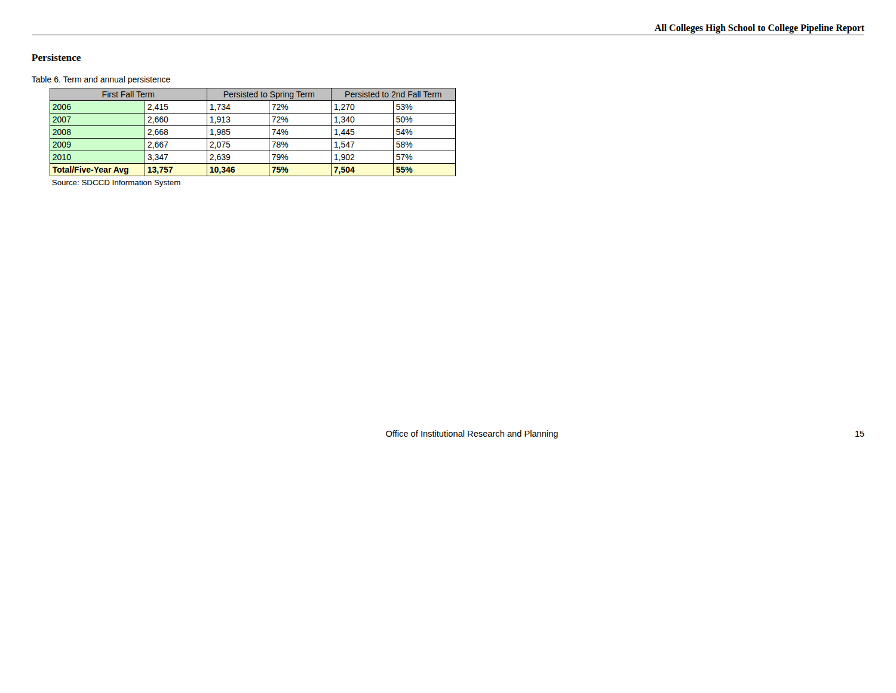All Colleges High School to College Pipeline Report
Persistence
Table 6. Term and annual persistence
| First Fall Term | Persisted to Spring Term | Persisted to 2nd Fall Term |
| --- | --- | --- |
| 2006 | 2,415 | 1,734 | 72% | 1,270 | 53% |
| 2007 | 2,660 | 1,913 | 72% | 1,340 | 50% |
| 2008 | 2,668 | 1,985 | 74% | 1,445 | 54% |
| 2009 | 2,667 | 2,075 | 78% | 1,547 | 58% |
| 2010 | 3,347 | 2,639 | 79% | 1,902 | 57% |
| Total/Five-Year Avg | 13,757 | 10,346 | 75% | 7,504 | 55% |
Source: SDCCD Information System
Office of Institutional Research and Planning
15